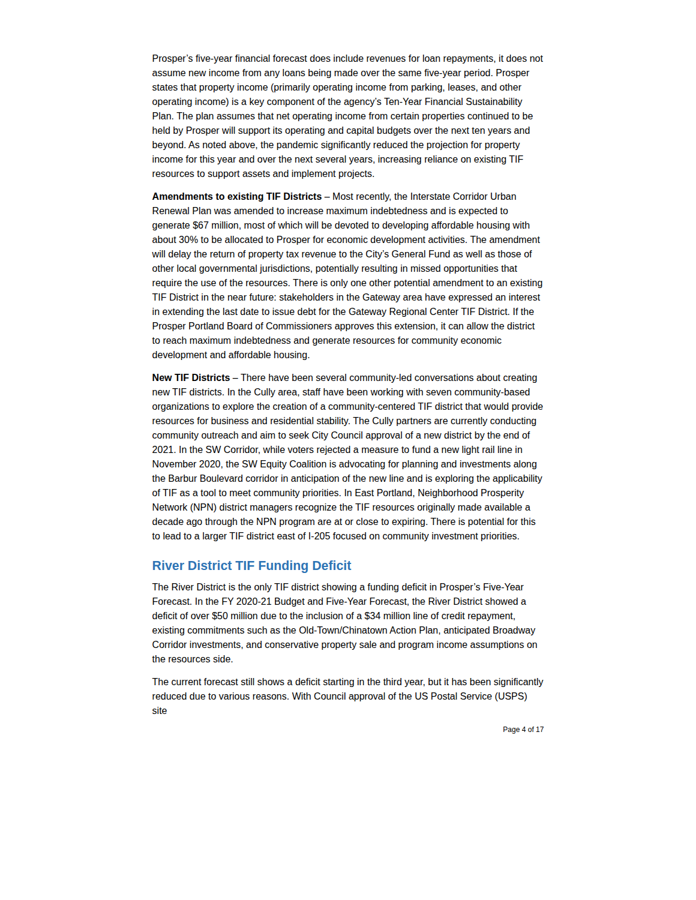Prosper’s five-year financial forecast does include revenues for loan repayments, it does not assume new income from any loans being made over the same five-year period. Prosper states that property income (primarily operating income from parking, leases, and other operating income) is a key component of the agency’s Ten-Year Financial Sustainability Plan. The plan assumes that net operating income from certain properties continued to be held by Prosper will support its operating and capital budgets over the next ten years and beyond. As noted above, the pandemic significantly reduced the projection for property income for this year and over the next several years, increasing reliance on existing TIF resources to support assets and implement projects.
Amendments to existing TIF Districts – Most recently, the Interstate Corridor Urban Renewal Plan was amended to increase maximum indebtedness and is expected to generate $67 million, most of which will be devoted to developing affordable housing with about 30% to be allocated to Prosper for economic development activities. The amendment will delay the return of property tax revenue to the City’s General Fund as well as those of other local governmental jurisdictions, potentially resulting in missed opportunities that require the use of the resources. There is only one other potential amendment to an existing TIF District in the near future: stakeholders in the Gateway area have expressed an interest in extending the last date to issue debt for the Gateway Regional Center TIF District. If the Prosper Portland Board of Commissioners approves this extension, it can allow the district to reach maximum indebtedness and generate resources for community economic development and affordable housing.
New TIF Districts – There have been several community-led conversations about creating new TIF districts. In the Cully area, staff have been working with seven community-based organizations to explore the creation of a community-centered TIF district that would provide resources for business and residential stability. The Cully partners are currently conducting community outreach and aim to seek City Council approval of a new district by the end of 2021. In the SW Corridor, while voters rejected a measure to fund a new light rail line in November 2020, the SW Equity Coalition is advocating for planning and investments along the Barbur Boulevard corridor in anticipation of the new line and is exploring the applicability of TIF as a tool to meet community priorities. In East Portland, Neighborhood Prosperity Network (NPN) district managers recognize the TIF resources originally made available a decade ago through the NPN program are at or close to expiring. There is potential for this to lead to a larger TIF district east of I-205 focused on community investment priorities.
River District TIF Funding Deficit
The River District is the only TIF district showing a funding deficit in Prosper’s Five-Year Forecast. In the FY 2020-21 Budget and Five-Year Forecast, the River District showed a deficit of over $50 million due to the inclusion of a $34 million line of credit repayment, existing commitments such as the Old-Town/Chinatown Action Plan, anticipated Broadway Corridor investments, and conservative property sale and program income assumptions on the resources side.
The current forecast still shows a deficit starting in the third year, but it has been significantly reduced due to various reasons. With Council approval of the US Postal Service (USPS) site
Page 4 of 17